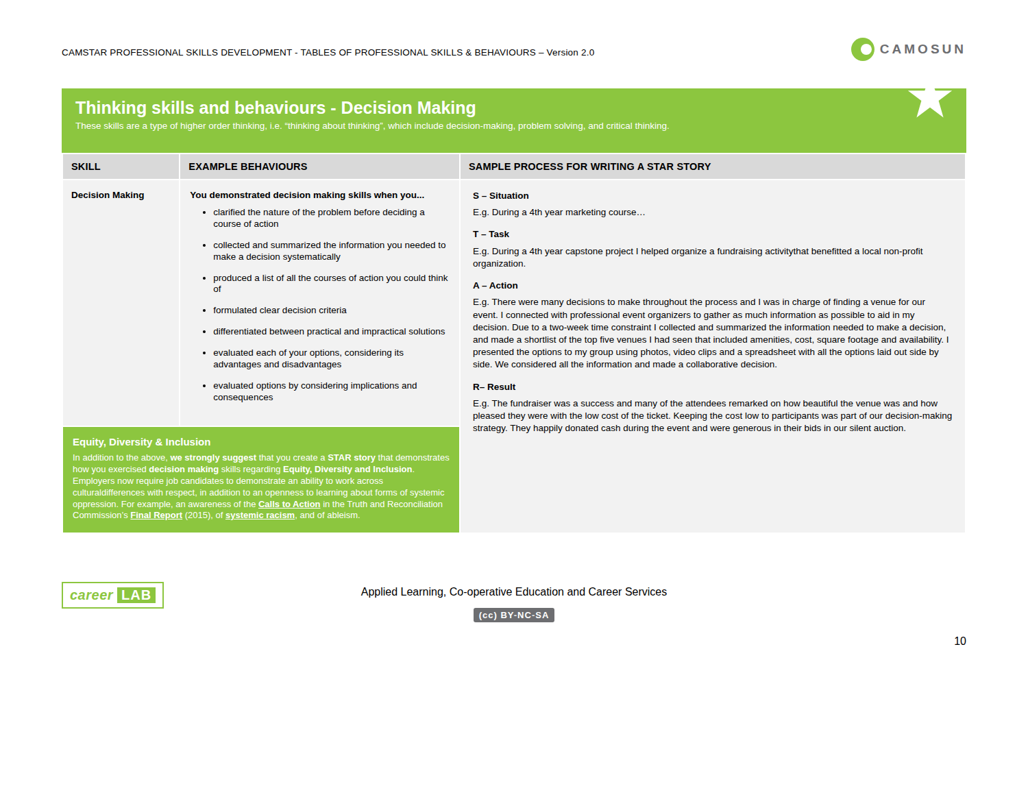CAMSTAR PROFESSIONAL SKILLS DEVELOPMENT - TABLES OF PROFESSIONAL SKILLS & BEHAVIOURS – Version 2.0
CAMOSUN
Thinking skills and behaviours - Decision Making
These skills are a type of higher order thinking, i.e. “thinking about thinking”, which include decision-making, problem solving, and critical thinking.
| SKILL | EXAMPLE BEHAVIOURS | SAMPLE PROCESS FOR WRITING A STAR STORY |
| --- | --- | --- |
| Decision Making | You demonstrated decision making skills when you... clarified the nature of the problem before deciding a course of action collected and summarized the information you needed to make a decision systematically produced a list of all the courses of action you could think of formulated clear decision criteria differentiated between practical and impractical solutions evaluated each of your options, considering its advantages and disadvantages evaluated options by considering implications and consequences | S – Situation E.g. During a 4th year marketing course… T – Task E.g. During a 4th year capstone project I helped organize a fundraising activitythat benefitted a local non-profit organization. A – Action E.g. There were many decisions to make throughout the process and I was in charge of finding a venue for our event. I connected with professional event organizers to gather as much information as possible to aid in my decision. Due to a two-week time constraint I collected and summarized the information needed to make a decision, and made a shortlist of the top five venues I had seen that included amenities, cost, square footage and availability. I presented the options to my group using photos, video clips and a spreadsheet with all the options laid out side by side. We considered all the information and made a collaborative decision. R– Result E.g. The fundraiser was a success and many of the attendees remarked on how beautiful the venue was and how pleased they were with the low cost of the ticket. Keeping the cost low to participants was part of our decision-making strategy. They happily donated cash during the event and were generous in their bids in our silent auction. |
| Equity, Diversity & Inclusion In addition to the above, we strongly suggest that you create a STAR story that demonstrates how you exercised decision making skills regarding Equity, Diversity and Inclusion . Employers now require job candidates to demonstrate an ability to work across culturaldifferences with respect, in addition to an openness to learning about forms of systemic oppression. For example, an awareness of the Calls to Action in the Truth and Reconciliation Commission’s Final Report (2015), of systemic racism , and of ableism. |
career LAB
Applied Learning, Co-operative Education and Career Services
(cc) BY-NC-SA
10